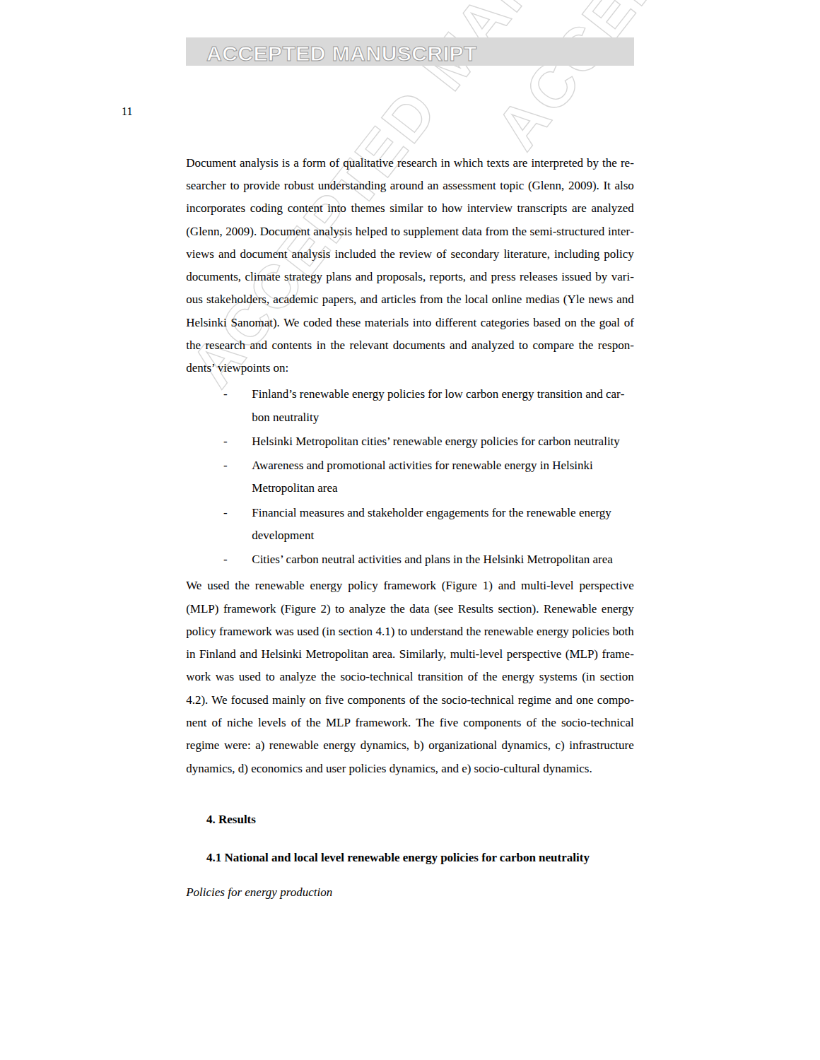ACCEPTED MANUSCRIPT
ACCEPTED MANUSCRIPT ACCEPTED MANUSCRIPT
11
Document analysis is a form of qualitative research in which texts are interpreted by the researcher to provide robust understanding around an assessment topic (Glenn, 2009). It also incorporates coding content into themes similar to how interview transcripts are analyzed (Glenn, 2009). Document analysis helped to supplement data from the semi-structured interviews and document analysis included the review of secondary literature, including policy documents, climate strategy plans and proposals, reports, and press releases issued by various stakeholders, academic papers, and articles from the local online medias (Yle news and Helsinki Sanomat). We coded these materials into different categories based on the goal of the research and contents in the relevant documents and analyzed to compare the respondents’ viewpoints on:
Finland’s renewable energy policies for low carbon energy transition and carbon neutrality
Helsinki Metropolitan cities’ renewable energy policies for carbon neutrality
Awareness and promotional activities for renewable energy in Helsinki Metropolitan area
Financial measures and stakeholder engagements for the renewable energy development
Cities’ carbon neutral activities and plans in the Helsinki Metropolitan area
We used the renewable energy policy framework (Figure 1) and multi-level perspective (MLP) framework (Figure 2) to analyze the data (see Results section). Renewable energy policy framework was used (in section 4.1) to understand the renewable energy policies both in Finland and Helsinki Metropolitan area. Similarly, multi-level perspective (MLP) framework was used to analyze the socio-technical transition of the energy systems (in section 4.2). We focused mainly on five components of the socio-technical regime and one component of niche levels of the MLP framework. The five components of the socio-technical regime were: a) renewable energy dynamics, b) organizational dynamics, c) infrastructure dynamics, d) economics and user policies dynamics, and e) socio-cultural dynamics.
4. Results
4.1 National and local level renewable energy policies for carbon neutrality
Policies for energy production